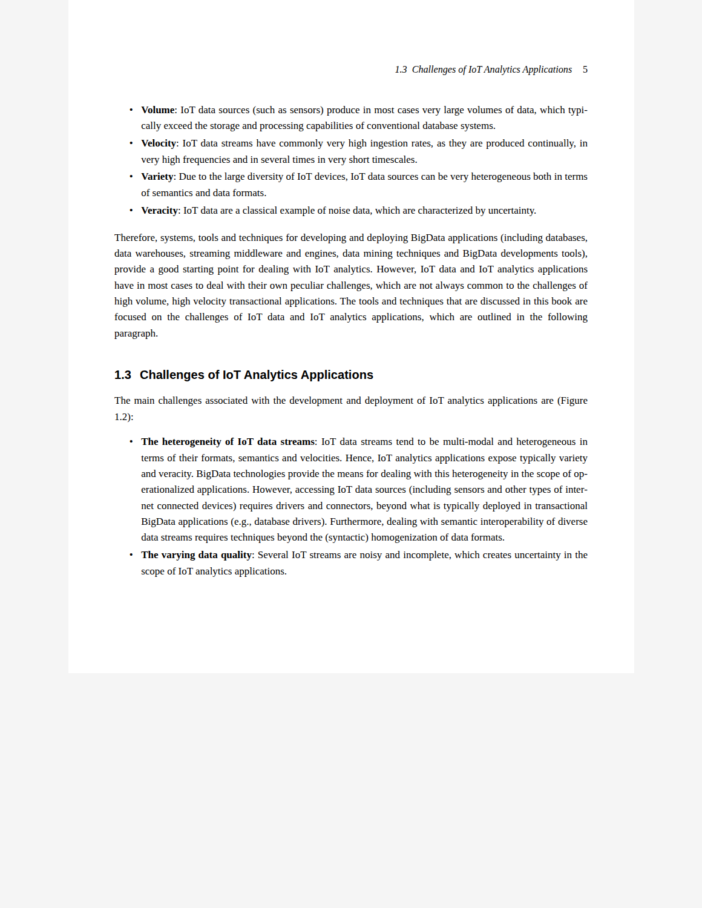1.3 Challenges of IoT Analytics Applications 5
Volume: IoT data sources (such as sensors) produce in most cases very large volumes of data, which typically exceed the storage and processing capabilities of conventional database systems.
Velocity: IoT data streams have commonly very high ingestion rates, as they are produced continually, in very high frequencies and in several times in very short timescales.
Variety: Due to the large diversity of IoT devices, IoT data sources can be very heterogeneous both in terms of semantics and data formats.
Veracity: IoT data are a classical example of noise data, which are characterized by uncertainty.
Therefore, systems, tools and techniques for developing and deploying BigData applications (including databases, data warehouses, streaming middleware and engines, data mining techniques and BigData developments tools), provide a good starting point for dealing with IoT analytics. However, IoT data and IoT analytics applications have in most cases to deal with their own peculiar challenges, which are not always common to the challenges of high volume, high velocity transactional applications. The tools and techniques that are discussed in this book are focused on the challenges of IoT data and IoT analytics applications, which are outlined in the following paragraph.
1.3 Challenges of IoT Analytics Applications
The main challenges associated with the development and deployment of IoT analytics applications are (Figure 1.2):
The heterogeneity of IoT data streams: IoT data streams tend to be multi-modal and heterogeneous in terms of their formats, semantics and velocities. Hence, IoT analytics applications expose typically variety and veracity. BigData technologies provide the means for dealing with this heterogeneity in the scope of operationalized applications. However, accessing IoT data sources (including sensors and other types of internet connected devices) requires drivers and connectors, beyond what is typically deployed in transactional BigData applications (e.g., database drivers). Furthermore, dealing with semantic interoperability of diverse data streams requires techniques beyond the (syntactic) homogenization of data formats.
The varying data quality: Several IoT streams are noisy and incomplete, which creates uncertainty in the scope of IoT analytics applications.